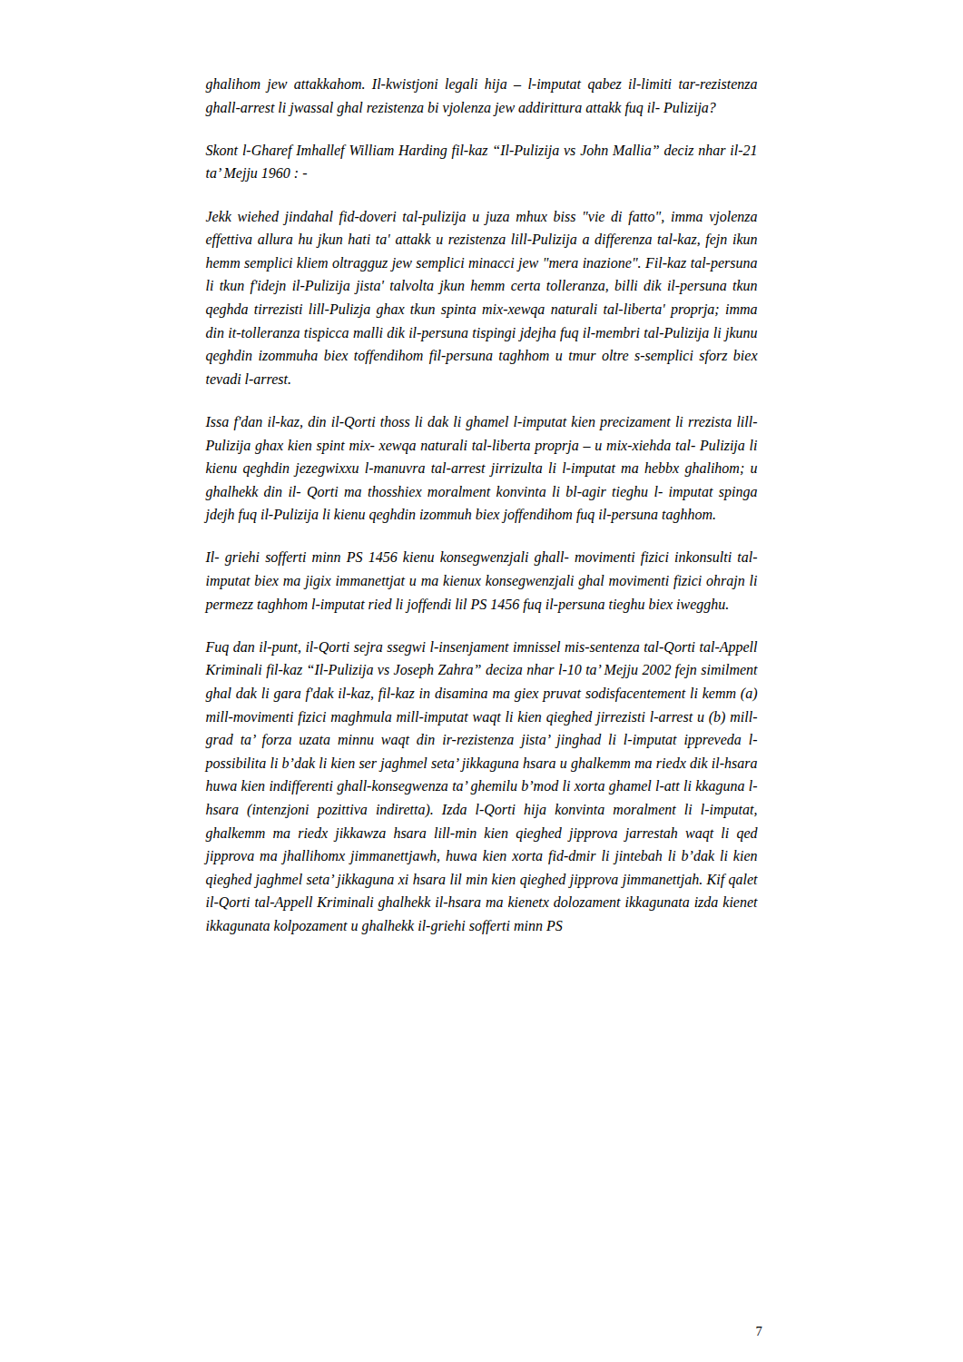ghalihom jew attakkahom. Il-kwistjoni legali hija – l-imputat qabez il-limiti tar-rezistenza ghall-arrest li jwassal ghal rezistenza bi vjolenza jew addirittura attakk fuq il- Pulizija?
Skont l-Gharef Imhallef William Harding fil-kaz “Il-Pulizija vs John Mallia” deciz nhar il-21 ta’ Mejju 1960 : -
Jekk wiehed jindahal fid-doveri tal-pulizija u juza mhux biss "vie di fatto", imma vjolenza effettiva allura hu jkun hati ta' attakk u rezistenza lill-Pulizija a differenza tal-kaz, fejn ikun hemm semplici kliem oltragguz jew semplici minacci jew "mera inazione". Fil-kaz tal-persuna li tkun f'idejn il-Pulizija jista' talvolta jkun hemm certa tolleranza, billi dik il-persuna tkun qeghda tirrezisti lill-Pulizja ghax tkun spinta mix-xewqa naturali tal-liberta' proprja; imma din it-tolleranza tispicca malli dik il-persuna tispingi jdejha fuq il-membri tal-Pulizija li jkunu qeghdin izommuha biex toffendihom fil-persuna taghhom u tmur oltre s-semplici sforz biex tevadi l-arrest.
Issa f'dan il-kaz, din il-Qorti thoss li dak li ghamel l-imputat kien precizament li rrezista lill-Pulizija ghax kien spint mix- xewqa naturali tal-liberta proprja – u mix-xiehda tal- Pulizija li kienu qeghdin jezegwixxu l-manuvra tal-arrest jirrizulta li l-imputat ma hebbx ghalihom; u ghalhekk din il- Qorti ma thosshiex moralment konvinta li bl-agir tieghu l- imputat spinga jdejh fuq il-Pulizija li kienu qeghdin izommuh biex joffendihom fuq il-persuna taghhom.
Il- griehi sofferti minn PS 1456 kienu konsegwenzjali ghall- movimenti fizici inkonsulti tal-imputat biex ma jigix immanettjat u ma kienux konsegwenzjali ghal movimenti fizici ohrajn li permezz taghhom l-imputat ried li joffendi lil PS 1456 fuq il-persuna tieghu biex iwegghu.
Fuq dan il-punt, il-Qorti sejra ssegwi l-insenjament imnissel mis-sentenza tal-Qorti tal-Appell Kriminali fil-kaz “Il-Pulizija vs Joseph Zahra” deciza nhar l-10 ta’ Mejju 2002 fejn similment ghal dak li gara f'dak il-kaz, fil-kaz in disamina ma giex pruvat sodisfacentement li kemm (a) mill-movimenti fizici maghmula mill-imputat waqt li kien qieghed jirrezisti l-arrest u (b) mill-grad ta’ forza uzata minnu waqt din ir-rezistenza jista’ jinghad li l-imputat ippreveda l-possibilita li b’dak li kien ser jaghmel seta’ jikkaguna hsara u ghalkemm ma riedx dik il-hsara huwa kien indifferenti ghall-konsegwenza ta’ ghemilu b’mod li xorta ghamel l-att li kkaguna l-hsara (intenzjoni pozittiva indiretta). Izda l-Qorti hija konvinta moralment li l-imputat, ghalkemm ma riedx jikkawza hsara lill-min kien qieghed jipprova jarrestah waqt li qed jipprova ma jhallihomx jimmanettjawh, huwa kien xorta fid-dmir li jintebah li b’dak li kien qieghed jaghmel seta’ jikkaguna xi hsara lil min kien qieghed jipprova jimmanettjah. Kif qalet il-Qorti tal-Appell Kriminali ghalhekk il-hsara ma kienetx dolozament ikkagunata izda kienet ikkagunata kolpozament u ghalhekk il-griehi sofferti minn PS
7